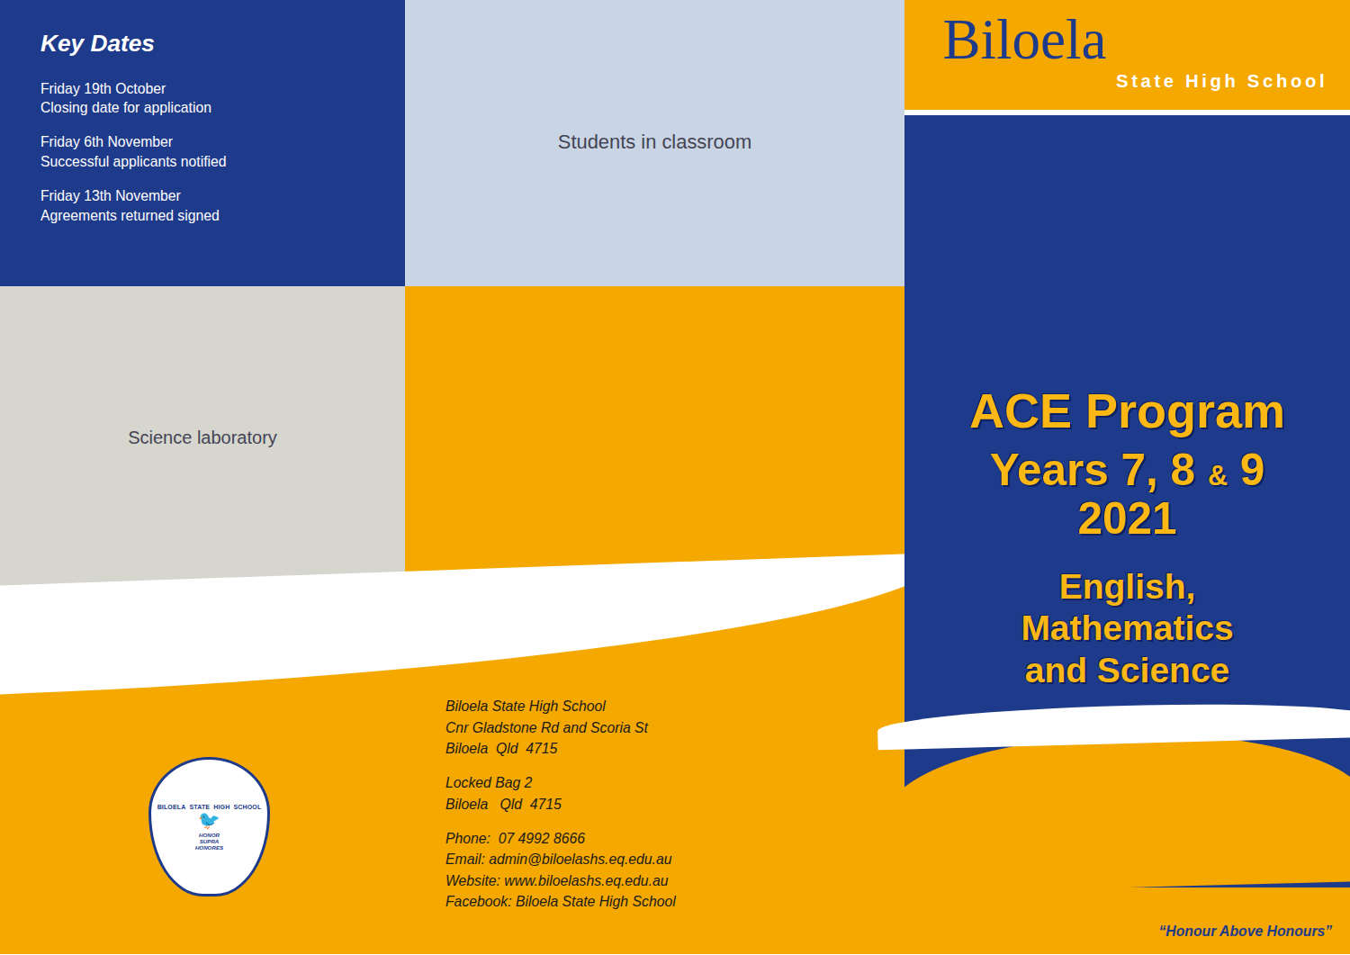Key Dates
Friday 19th October
Closing date for application
Friday 6th November
Successful applicants notified
Friday 13th November
Agreements returned signed
BILOELA STATE HIGH SCHOOL 🐦 HONOR SUPRA HONORES
Biloela State High School
Cnr Gladstone Rd and Scoria St
Biloela Qld 4715
Locked Bag 2
Biloela Qld 4715
Phone: 07 4992 8666
Email: admin@biloelashs.eq.edu.au
Website: www.biloelashs.eq.edu.au
Facebook: Biloela State High School
Biloela State High School
ACE Program
Years 7, 8 & 9
2021
English,
Mathematics
and Science
“Honour Above Honours”